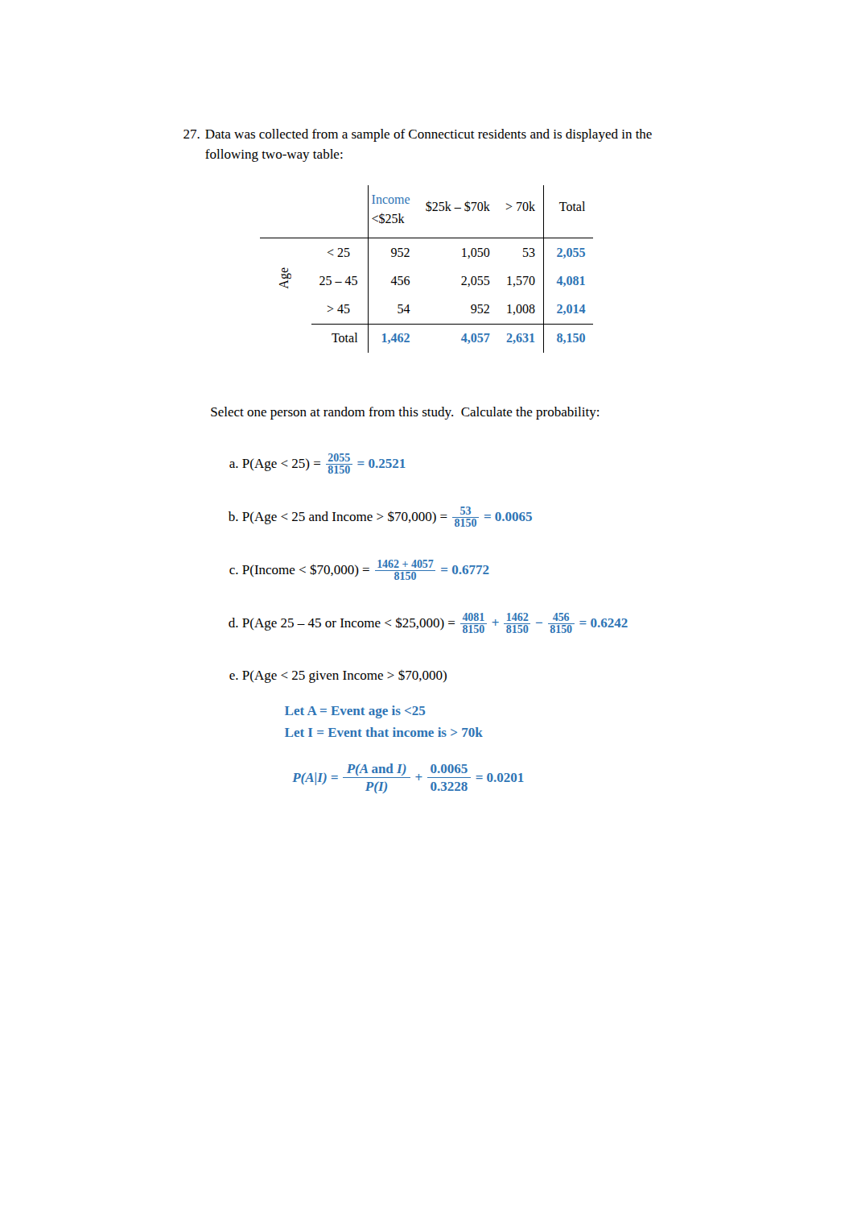27.
Data was collected from a sample of Connecticut residents and is displayed in the following two-way table:
| | | Income <$25k | $25k – $70k | > 70k | Total |
| Age | < 25 | 952 | 1,050 | 53 | 2,055 |
| 25 – 45 | 456 | 2,055 | 1,570 | 4,081 |
| > 45 | 54 | 952 | 1,008 | 2,014 |
| | Total | 1,462 | 4,057 | 2,631 | 8,150 |
Select one person at random from this study. Calculate the probability:
P(Age < 25) = 20558150 = 0.2521
P(Age < 25 and Income > $70,000) = 538150 = 0.0065
P(Income < $70,000) = 1462 + 40578150 = 0.6772
P(Age 25 – 45 or Income < $25,000) = 40818150 + 14628150 − 4568150 = 0.6242
P(Age < 25 given Income > $70,000)
Let A = Event age is <25
Let I = Event that income is > 70k
P(A|I) = P(A and I) P(I) + 0.0065 0.3228 = 0.0201